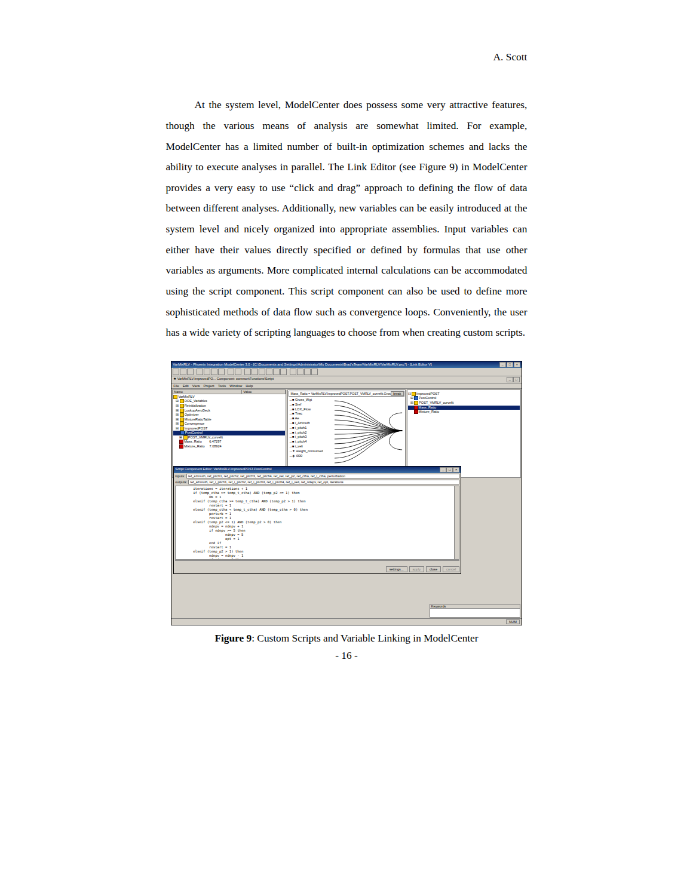A. Scott
At the system level, ModelCenter does possess some very attractive features, though the various means of analysis are somewhat limited. For example, ModelCenter has a limited number of built-in optimization schemes and lacks the ability to execute analyses in parallel. The Link Editor (see Figure 9) in ModelCenter provides a very easy to use “click and drag” approach to defining the flow of data between different analyses. Additionally, new variables can be easily introduced at the system level and nicely organized into appropriate assemblies. Input variables can either have their values directly specified or defined by formulas that use other variables as arguments. More complicated internal calculations can be accommodated using the script component. This script component can also be used to define more sophisticated methods of data flow such as convergence loops. Conveniently, the user has a wide variety of scripting languages to choose from when creating custom scripts.
VarMixRLV - Phoenix Integration ModelCenter 3.0 - [C:\Documents and Settings\Administrator\My Documents\Brad'sTeam\VarMixRLV\VarMixRLV.pxc*] - [Link Editor V] _□×
★ VarMixRLV.ImprovedPO... Component: common\Functions\Script _□
File Edit View Project Tools Window Help
Name
Value
VarMixRLV
⊞ DOE_Variables
⊞ Reinitialization
⊞ LookupAeroDeck
⊞ Optimizer
⊞ MixtureRatioTable
⊞ Convergence
⊟ ImprovedPOST
PostControl
⊞ POST_VMRLV_curvefit
Mass_Ratio 6.47297
Mixture_Ratio 7.08924
Mass_Ratio = VarMixRLV.ImprovedPOST.POST_VMRLV_curvefit.Gross_Wgt / (VarMixRLV.ImprovedPOST.POST_VMRLV_curvefit.Gross_W
→■ Gross_Wgt
→■ Sref
→■ LOX_Flow
→■ Tvac
→■ Ae
→■ i_Azimuth
→■ i_pitch1
→■ i_pitch2
→■ i_pitch3
→■ i_pitch4
→■ i_veli
→✦ weight_consumed
→◈ i000
break
⊟ ImprovedPOST
⊞ PostControl
⊞ POST_VMRLV_curvefit
Mass_Ratio
Mixture_Ratio
Script Component Editor: VarMixRLV.ImprovedPOST.PostControl _□×
inputs: ref_azimuth, ref_pitch1, ref_pitch2, ref_pitch3, ref_pitch4, ref_vel, ref_p2, ref_ctha, ref_t_ctha, perturbation
outputs: ref_azimuth, ref_i_pitch1, ref_i_pitch2, ref_i_pitch3, ref_i_pitch4, ref_i_veli, ref_ndepv, ref_opt, iterations
        iterations = iterations + 1
        if (temp_ctha >= temp_t_ctha) AND (temp_p2 <= 1) then
                OK = 1
        elseif (temp_ctha >= temp_t_ctha) AND (temp_p2 > 1) then
                restart = 1
        elseif (temp_ctha < temp_t_ctha) AND (temp_ctha > 0) then
                perturb = 1
                restart = 1
        elseif (temp_p2 <= 1) AND (temp_p2 > 0) then
                ndepv = ndepv + 1
                if ndepv >= 5 then
                        ndepv = 5
                        opt = 1
                end if
                restart = 1
        elseif (temp_p2 > 1) then
                ndepv = ndepv - 1
                if ndepv < 1 then
                        OK = 1
                end if
                opt = 0
                restart = 1
        elseif (temp_p2 = 0) then
settings... apply close cancel
Keywords
NUM
Figure 9: Custom Scripts and Variable Linking in ModelCenter
- 16 -